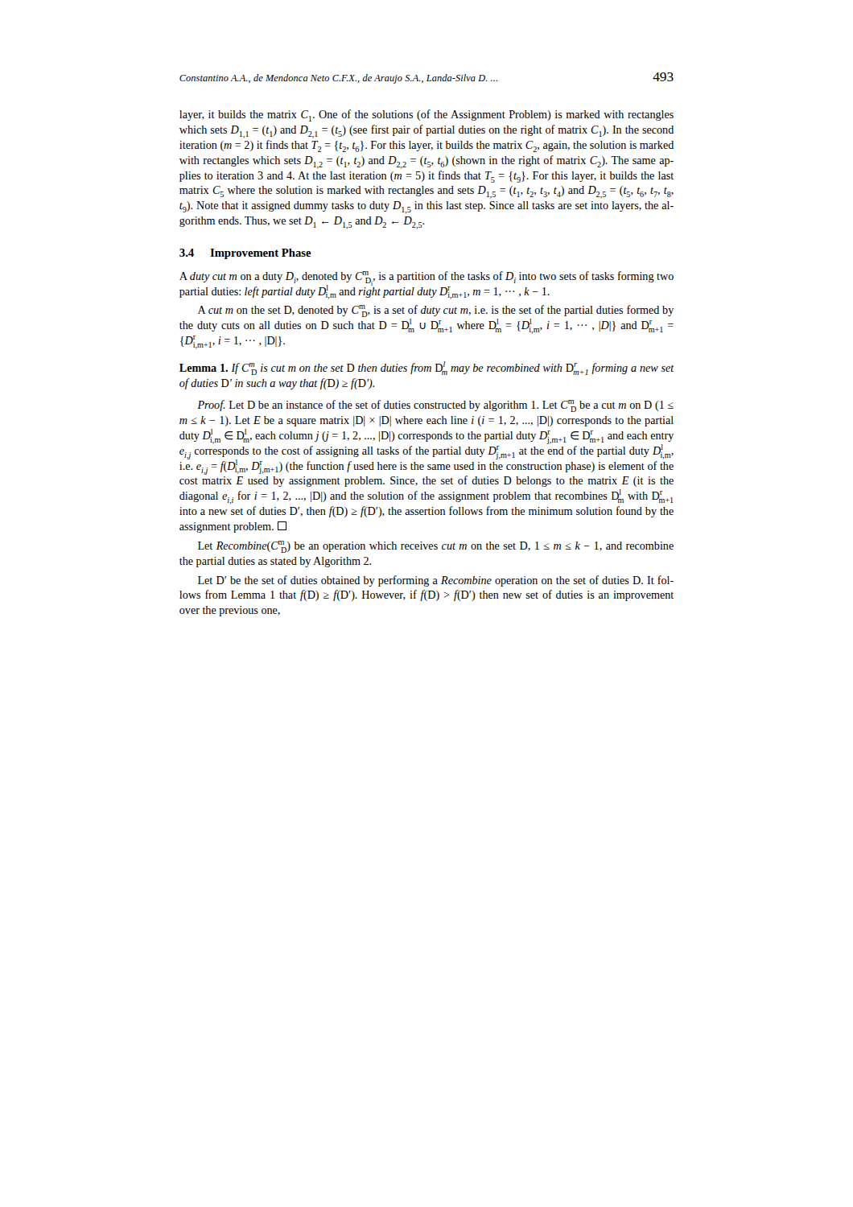Constantino A.A., de Mendonca Neto C.F.X., de Araujo S.A., Landa-Silva D. ... 493
layer, it builds the matrix C1. One of the solutions (of the Assignment Problem) is marked with rectangles which sets D1,1 = (t1) and D2,1 = (t5) (see first pair of partial duties on the right of matrix C1). In the second iteration (m = 2) it finds that T2 = {t2, t6}. For this layer, it builds the matrix C2, again, the solution is marked with rectangles which sets D1,2 = (t1, t2) and D2,2 = (t5, t6) (shown in the right of matrix C2). The same applies to iteration 3 and 4. At the last iteration (m = 5) it finds that T5 = {t9}. For this layer, it builds the last matrix C5 where the solution is marked with rectangles and sets D1,5 = (t1, t2, t3, t4) and D2,5 = (t5, t6, t7, t8, t9). Note that it assigned dummy tasks to duty D1,5 in this last step. Since all tasks are set into layers, the algorithm ends. Thus, we set D1 ← D1,5 and D2 ← D2,5.
3.4 Improvement Phase
A duty cut m on a duty Di, denoted by CmDi, is a partition of the tasks of Di into two sets of tasks forming two partial duties: left partial duty Dli,m and right partial duty Dri,m+1, m = 1, ··· , k − 1.
A cut m on the set D, denoted by CmD, is a set of duty cut m, i.e. is the set of the partial duties formed by the duty cuts on all duties on D such that D = Dlm ∪ Drm+1 where Dlm = {Dli,m, i = 1, ··· , |D|} and Drm+1 = {Dri,m+1, i = 1, ··· , |D|}.
Lemma 1. If CmD is cut m on the set D then duties from Dlm may be recombined with Drm+1 forming a new set of duties D′ in such a way that f(D) ≥ f(D′).
Proof. Let D be an instance of the set of duties constructed by algorithm 1. Let CmD be a cut m on D (1 ≤ m ≤ k − 1). Let E be a square matrix |D| × |D| where each line i (i = 1, 2, ..., |D|) corresponds to the partial duty Dli,m ∈ Dlm, each column j (j = 1, 2, ..., |D|) corresponds to the partial duty Drj,m+1 ∈ Drm+1 and each entry ei,j corresponds to the cost of assigning all tasks of the partial duty Drj,m+1 at the end of the partial duty Dli,m, i.e. ei,j = f(Dli,m, Drj,m+1) (the function f used here is the same used in the construction phase) is element of the cost matrix E used by assignment problem. Since, the set of duties D belongs to the matrix E (it is the diagonal ei,i for i = 1, 2, ..., |D|) and the solution of the assignment problem that recombines Dlm with Drm+1 into a new set of duties D′, then f(D) ≥ f(D′), the assertion follows from the minimum solution found by the assignment problem.
Let Recombine(CmD) be an operation which receives cut m on the set D, 1 ≤ m ≤ k − 1, and recombine the partial duties as stated by Algorithm 2.
Let D′ be the set of duties obtained by performing a Recombine operation on the set of duties D. It follows from Lemma 1 that f(D) ≥ f(D′). However, if f(D) > f(D′) then new set of duties is an improvement over the previous one,